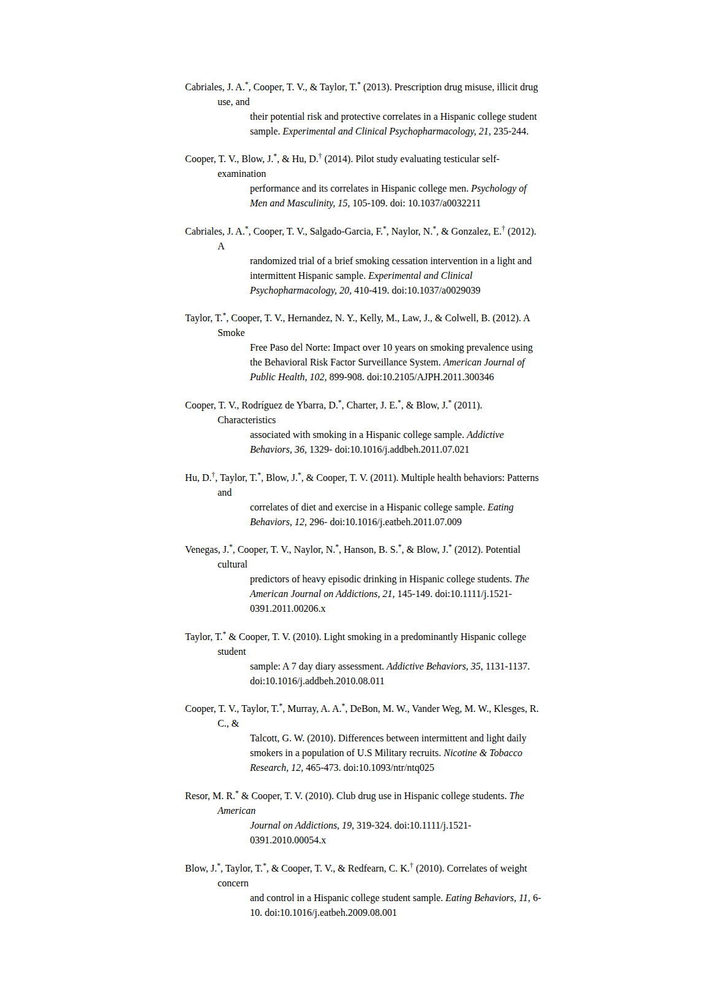Cabriales, J. A.*, Cooper, T. V., & Taylor, T.* (2013). Prescription drug misuse, illicit drug use, and their potential risk and protective correlates in a Hispanic college student sample. Experimental and Clinical Psychopharmacology, 21, 235-244.
Cooper, T. V., Blow, J.*, & Hu, D.† (2014). Pilot study evaluating testicular self-examination performance and its correlates in Hispanic college men. Psychology of Men and Masculinity, 15, 105-109. doi: 10.1037/a0032211
Cabriales, J. A.*, Cooper, T. V., Salgado-Garcia, F.*, Naylor, N.*, & Gonzalez, E.† (2012). A randomized trial of a brief smoking cessation intervention in a light and intermittent Hispanic sample. Experimental and Clinical Psychopharmacology, 20, 410-419. doi:10.1037/a0029039
Taylor, T.*, Cooper, T. V., Hernandez, N. Y., Kelly, M., Law, J., & Colwell, B. (2012). A Smoke Free Paso del Norte: Impact over 10 years on smoking prevalence using the Behavioral Risk Factor Surveillance System. American Journal of Public Health, 102, 899-908. doi:10.2105/AJPH.2011.300346
Cooper, T. V., Rodríguez de Ybarra, D.*, Charter, J. E.*, & Blow, J.* (2011). Characteristics associated with smoking in a Hispanic college sample. Addictive Behaviors, 36, 1329- doi:10.1016/j.addbeh.2011.07.021
Hu, D.†, Taylor, T.*, Blow, J.*, & Cooper, T. V. (2011). Multiple health behaviors: Patterns and correlates of diet and exercise in a Hispanic college sample. Eating Behaviors, 12, 296- doi:10.1016/j.eatbeh.2011.07.009
Venegas, J.*, Cooper, T. V., Naylor, N.*, Hanson, B. S.*, & Blow, J.* (2012). Potential cultural predictors of heavy episodic drinking in Hispanic college students. The American Journal on Addictions, 21, 145-149. doi:10.1111/j.1521-0391.2011.00206.x
Taylor, T.* & Cooper, T. V. (2010). Light smoking in a predominantly Hispanic college student sample: A 7 day diary assessment. Addictive Behaviors, 35, 1131-1137. doi:10.1016/j.addbeh.2010.08.011
Cooper, T. V., Taylor, T.*, Murray, A. A.*, DeBon, M. W., Vander Weg, M. W., Klesges, R. C., & Talcott, G. W. (2010). Differences between intermittent and light daily smokers in a population of U.S Military recruits. Nicotine & Tobacco Research, 12, 465-473. doi:10.1093/ntr/ntq025
Resor, M. R.* & Cooper, T. V. (2010). Club drug use in Hispanic college students. The American Journal on Addictions, 19, 319-324. doi:10.1111/j.1521-0391.2010.00054.x
Blow, J.*, Taylor, T.*, & Cooper, T. V., & Redfearn, C. K.† (2010). Correlates of weight concern and control in a Hispanic college student sample. Eating Behaviors, 11, 6-10. doi:10.1016/j.eatbeh.2009.08.001